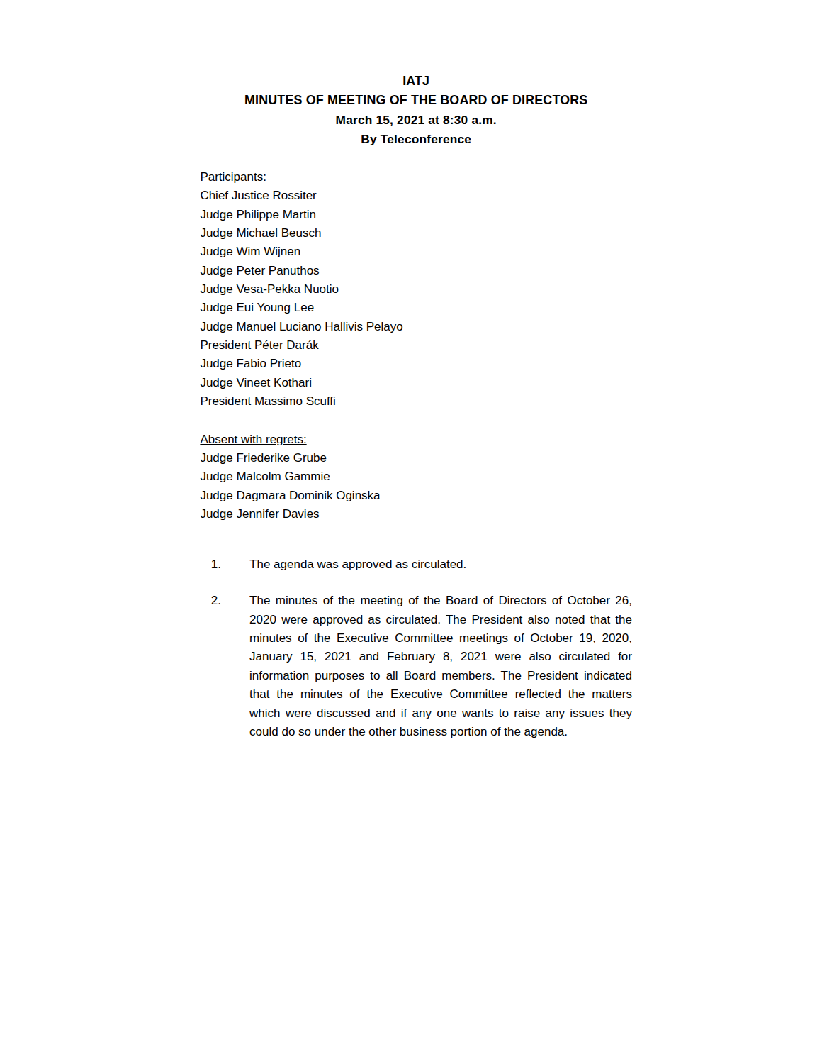IATJ
MINUTES OF MEETING OF THE BOARD OF DIRECTORS
March 15, 2021 at 8:30 a.m.
By Teleconference
Participants:
Chief Justice Rossiter
Judge Philippe Martin
Judge Michael Beusch
Judge Wim Wijnen
Judge Peter Panuthos
Judge Vesa-Pekka Nuotio
Judge Eui Young Lee
Judge Manuel Luciano Hallivis Pelayo
President Péter Darák
Judge Fabio Prieto
Judge Vineet Kothari
President Massimo Scuffi
Absent with regrets:
Judge Friederike Grube
Judge Malcolm Gammie
Judge Dagmara Dominik Oginska
Judge Jennifer Davies
The agenda was approved as circulated.
The minutes of the meeting of the Board of Directors of October 26, 2020 were approved as circulated. The President also noted that the minutes of the Executive Committee meetings of October 19, 2020, January 15, 2021 and February 8, 2021 were also circulated for information purposes to all Board members. The President indicated that the minutes of the Executive Committee reflected the matters which were discussed and if any one wants to raise any issues they could do so under the other business portion of the agenda.